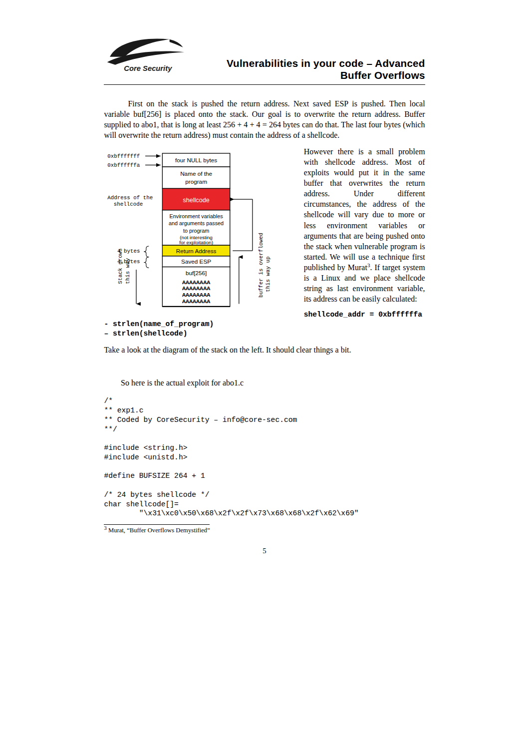Core Security
Vulnerabilities in your code – Advanced Buffer Overflows
First on the stack is pushed the return address. Next saved ESP is pushed. Then local variable buf[256] is placed onto the stack. Our goal is to overwrite the return address. Buffer supplied to abo1, that is long at least 256 + 4 + 4 = 264 bytes can do that. The last four bytes (which will overwrite the return address) must contain the address of a shellcode.
four NULL bytes Name of the program shellcode Environment variables and arguments passed to program (not interesting for exploitation) Return Address Saved ESP buf[256] AAAAAAAA AAAAAAAA AAAAAAAA AAAAAAAA 0xbfffffff 0xbffffffa Address of the shellcode 4 bytes 4 bytes Stack grows this way buffer is overflowed this way up
However there is a small problem with shellcode address. Most of exploits would put it in the same buffer that overwrites the return address. Under different circumstances, the address of the shellcode will vary due to more or less environment variables or arguments that are being pushed onto the stack when vulnerable program is started. We will use a technique first published by Murat3. If target system is a Linux and we place shellcode string as last environment variable, its address can be easily calculated:
shellcode_addr = 0xbffffffa
- strlen(name_of_program)
– strlen(shellcode)
Take a look at the diagram of the stack on the left. It should clear things a bit.
So here is the actual exploit for abo1.c
/*
** exp1.c
** Coded by CoreSecurity – info@core-sec.com
**/

#include <string.h>
#include <unistd.h>

#define BUFSIZE 264 + 1

/* 24 bytes shellcode */
char shellcode[]=
        "\x31\xc0\x50\x68\x2f\x2f\x73\x68\x68\x2f\x62\x69"
3 Murat, “Buffer Overflows Demystified”
5